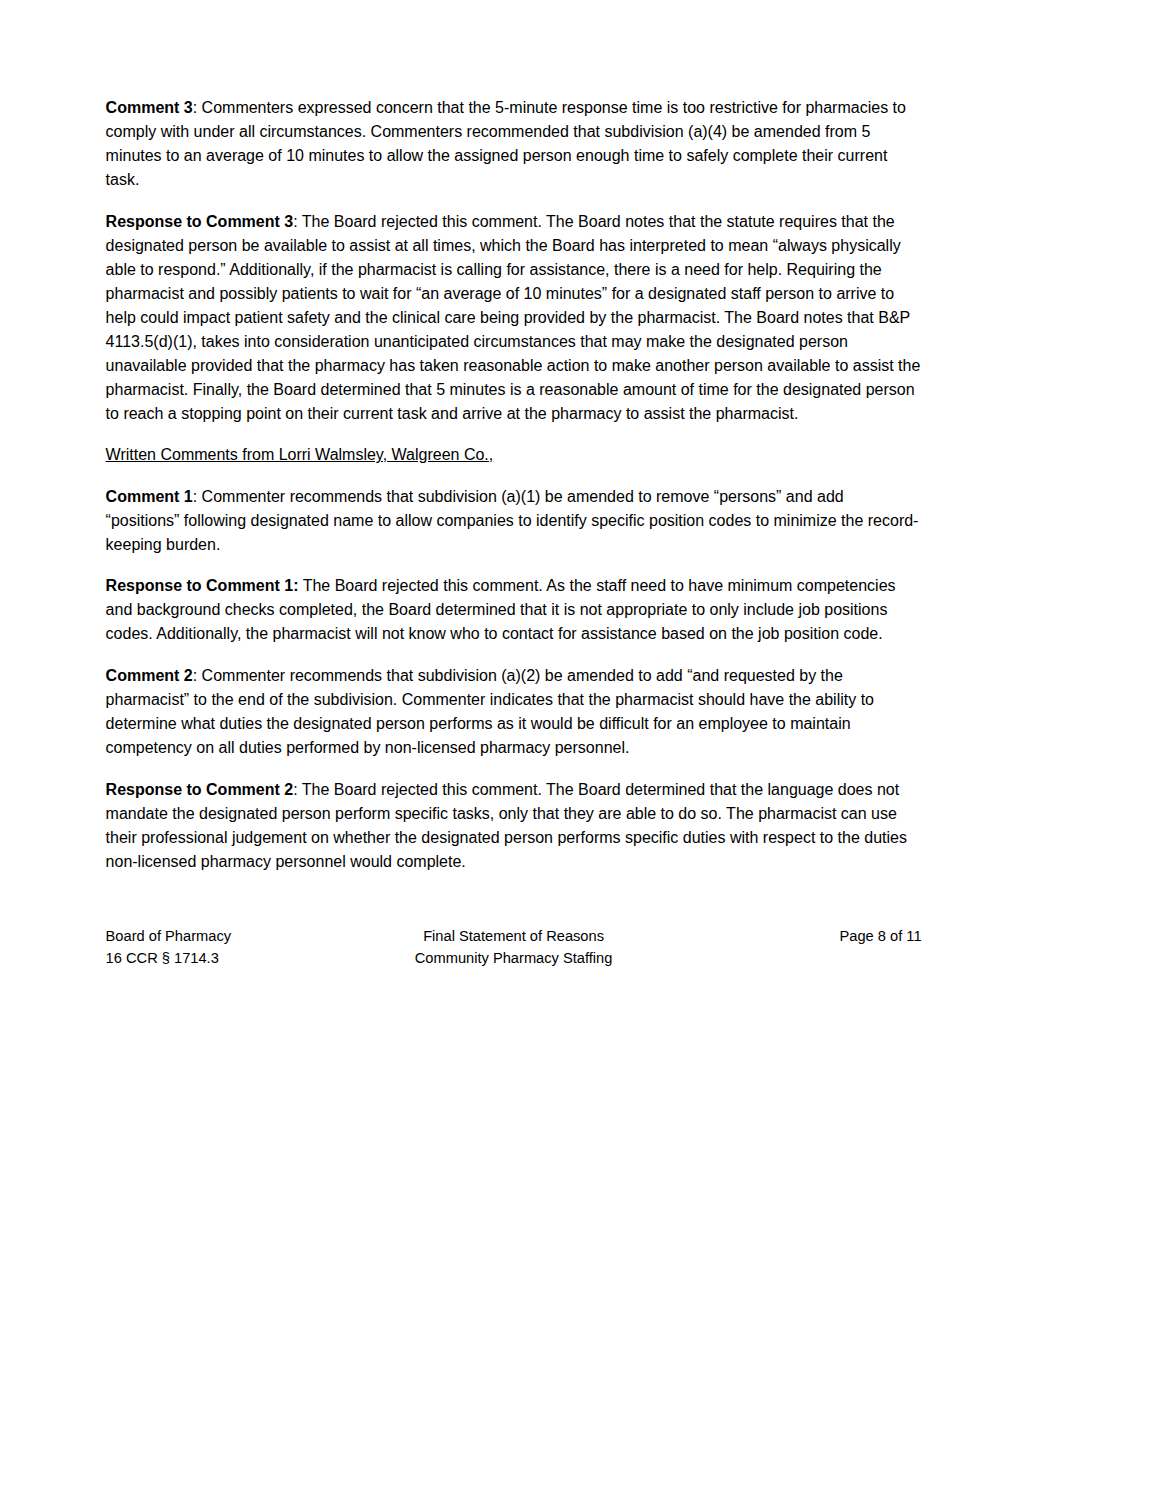Comment 3: Commenters expressed concern that the 5-minute response time is too restrictive for pharmacies to comply with under all circumstances. Commenters recommended that subdivision (a)(4) be amended from 5 minutes to an average of 10 minutes to allow the assigned person enough time to safely complete their current task.
Response to Comment 3: The Board rejected this comment. The Board notes that the statute requires that the designated person be available to assist at all times, which the Board has interpreted to mean “always physically able to respond.” Additionally, if the pharmacist is calling for assistance, there is a need for help. Requiring the pharmacist and possibly patients to wait for “an average of 10 minutes” for a designated staff person to arrive to help could impact patient safety and the clinical care being provided by the pharmacist. The Board notes that B&P 4113.5(d)(1), takes into consideration unanticipated circumstances that may make the designated person unavailable provided that the pharmacy has taken reasonable action to make another person available to assist the pharmacist. Finally, the Board determined that 5 minutes is a reasonable amount of time for the designated person to reach a stopping point on their current task and arrive at the pharmacy to assist the pharmacist.
Written Comments from Lorri Walmsley, Walgreen Co.,
Comment 1: Commenter recommends that subdivision (a)(1) be amended to remove “persons” and add “positions” following designated name to allow companies to identify specific position codes to minimize the record-keeping burden.
Response to Comment 1: The Board rejected this comment. As the staff need to have minimum competencies and background checks completed, the Board determined that it is not appropriate to only include job positions codes. Additionally, the pharmacist will not know who to contact for assistance based on the job position code.
Comment 2: Commenter recommends that subdivision (a)(2) be amended to add “and requested by the pharmacist” to the end of the subdivision. Commenter indicates that the pharmacist should have the ability to determine what duties the designated person performs as it would be difficult for an employee to maintain competency on all duties performed by non-licensed pharmacy personnel.
Response to Comment 2: The Board rejected this comment. The Board determined that the language does not mandate the designated person perform specific tasks, only that they are able to do so. The pharmacist can use their professional judgement on whether the designated person performs specific duties with respect to the duties non-licensed pharmacy personnel would complete.
| Board of Pharmacy 16 CCR § 1714.3 | Final Statement of Reasons Community Pharmacy Staffing | Page 8 of 11 |